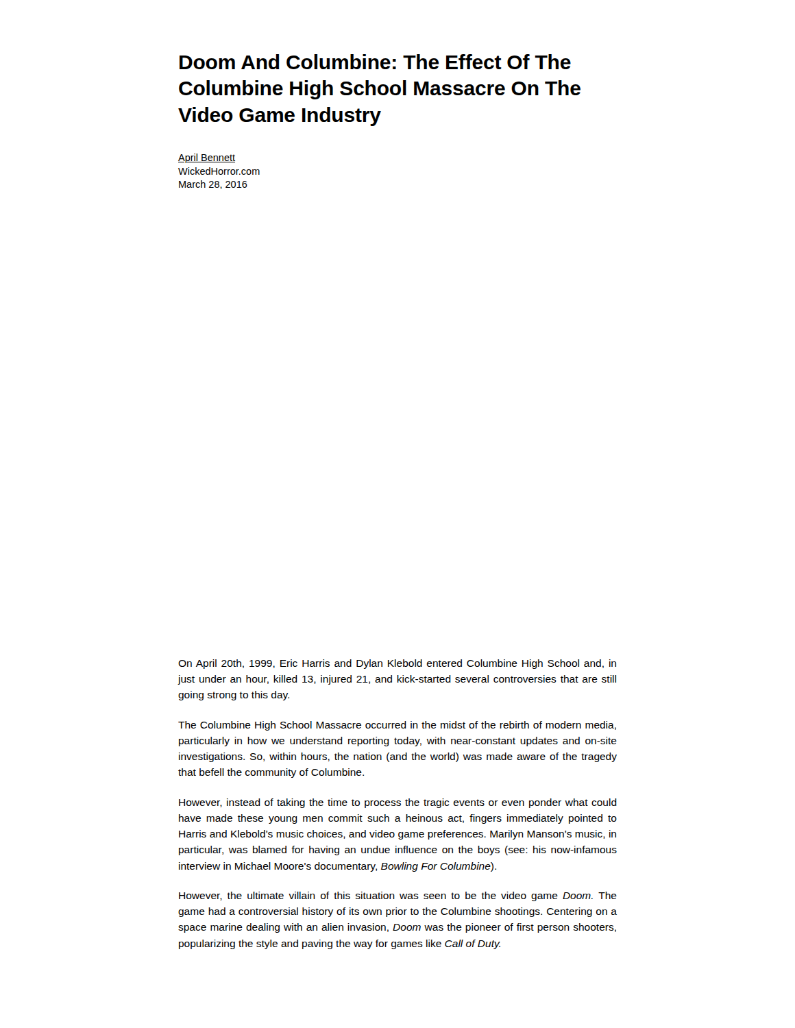Doom And Columbine: The Effect Of The Columbine High School Massacre On The Video Game Industry
April Bennett WickedHorror.com March 28, 2016
On April 20th, 1999, Eric Harris and Dylan Klebold entered Columbine High School and, in just under an hour, killed 13, injured 21, and kick-started several controversies that are still going strong to this day.
The Columbine High School Massacre occurred in the midst of the rebirth of modern media, particularly in how we understand reporting today, with near-constant updates and on-site investigations. So, within hours, the nation (and the world) was made aware of the tragedy that befell the community of Columbine.
However, instead of taking the time to process the tragic events or even ponder what could have made these young men commit such a heinous act, fingers immediately pointed to Harris and Klebold's music choices, and video game preferences. Marilyn Manson's music, in particular, was blamed for having an undue influence on the boys (see: his now-infamous interview in Michael Moore's documentary, Bowling For Columbine).
However, the ultimate villain of this situation was seen to be the video game Doom. The game had a controversial history of its own prior to the Columbine shootings. Centering on a space marine dealing with an alien invasion, Doom was the pioneer of first person shooters, popularizing the style and paving the way for games like Call of Duty.